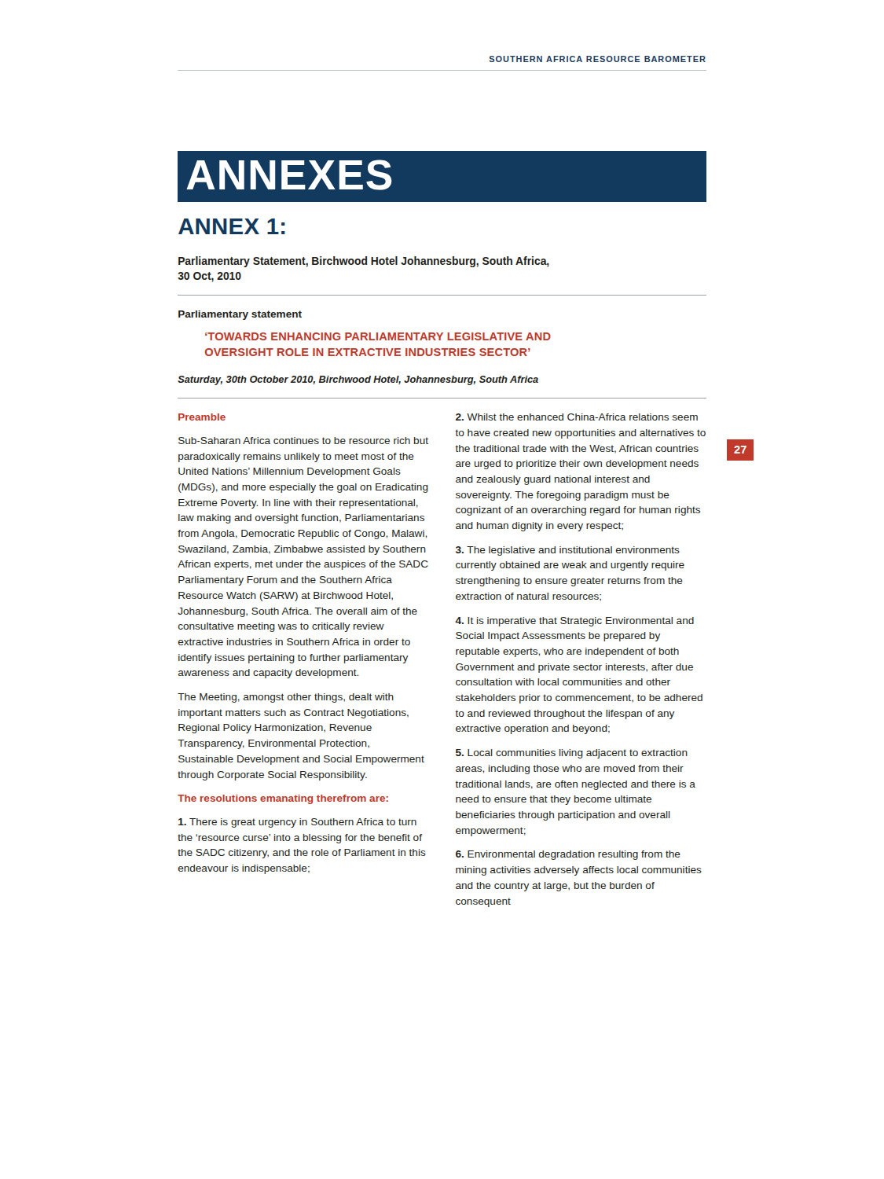SOUTHERN AFRICA RESOURCE BAROMETER
ANNEXES
ANNEX 1:
Parliamentary Statement, Birchwood Hotel Johannesburg, South Africa,
30 Oct, 2010
Parliamentary statement
‘Towards enhancing parliamentary legislative and
oversight role in extractive industries sector’
Saturday, 30th October 2010, Birchwood Hotel, Johannesburg, South Africa
Preamble
Sub-Saharan Africa continues to be resource rich but paradoxically remains unlikely to meet most of the United Nations’ Millennium Development Goals (MDGs), and more especially the goal on Eradicating Extreme Poverty. In line with their representational, law making and oversight function, Parliamentarians from Angola, Democratic Republic of Congo, Malawi, Swaziland, Zambia, Zimbabwe assisted by Southern African experts, met under the auspices of the SADC Parliamentary Forum and the Southern Africa Resource Watch (SARW) at Birchwood Hotel, Johannesburg, South Africa. The overall aim of the consultative meeting was to critically review extractive industries in Southern Africa in order to identify issues pertaining to further parliamentary awareness and capacity development.
The Meeting, amongst other things, dealt with important matters such as Contract Negotiations, Regional Policy Harmonization, Revenue Transparency, Environmental Protection, Sustainable Development and Social Empowerment through Corporate Social Responsibility.
The resolutions emanating therefrom are:
1. There is great urgency in Southern Africa to turn the ‘resource curse’ into a blessing for the benefit of the SADC citizenry, and the role of Parliament in this endeavour is indispensable;
2. Whilst the enhanced China-Africa relations seem to have created new opportunities and alternatives to the traditional trade with the West, African countries are urged to prioritize their own development needs and zealously guard national interest and sovereignty. The foregoing paradigm must be cognizant of an overarching regard for human rights and human dignity in every respect;
3. The legislative and institutional environments currently obtained are weak and urgently require strengthening to ensure greater returns from the extraction of natural resources;
4. It is imperative that Strategic Environmental and Social Impact Assessments be prepared by reputable experts, who are independent of both Government and private sector interests, after due consultation with local communities and other stakeholders prior to commencement, to be adhered to and reviewed throughout the lifespan of any extractive operation and beyond;
5. Local communities living adjacent to extraction areas, including those who are moved from their traditional lands, are often neglected and there is a need to ensure that they become ultimate beneficiaries through participation and overall empowerment;
6. Environmental degradation resulting from the mining activities adversely affects local communities and the country at large, but the burden of consequent
27